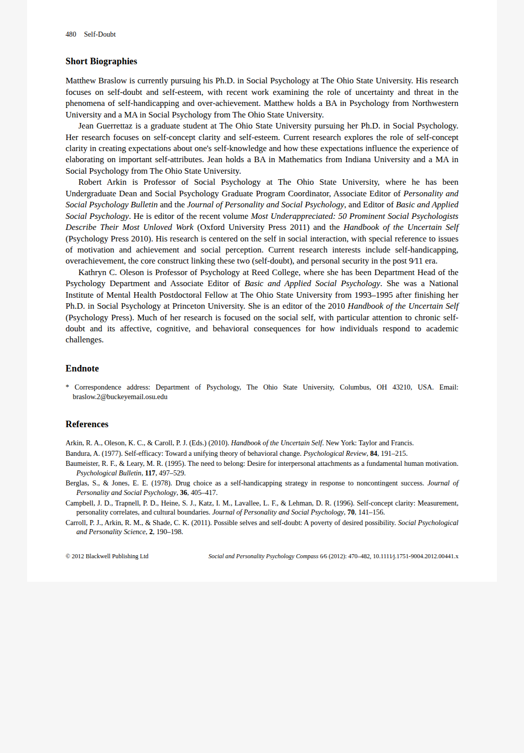480 Self-Doubt
Short Biographies
Matthew Braslow is currently pursuing his Ph.D. in Social Psychology at The Ohio State University. His research focuses on self-doubt and self-esteem, with recent work examining the role of uncertainty and threat in the phenomena of self-handicapping and over-achievement. Matthew holds a BA in Psychology from Northwestern University and a MA in Social Psychology from The Ohio State University.
Jean Guerrettaz is a graduate student at The Ohio State University pursuing her Ph.D. in Social Psychology. Her research focuses on self-concept clarity and self-esteem. Current research explores the role of self-concept clarity in creating expectations about one's self-knowledge and how these expectations influence the experience of elaborating on important self-attributes. Jean holds a BA in Mathematics from Indiana University and a MA in Social Psychology from The Ohio State University.
Robert Arkin is Professor of Social Psychology at The Ohio State University, where he has been Undergraduate Dean and Social Psychology Graduate Program Coordinator, Associate Editor of Personality and Social Psychology Bulletin and the Journal of Personality and Social Psychology, and Editor of Basic and Applied Social Psychology. He is editor of the recent volume Most Underappreciated: 50 Prominent Social Psychologists Describe Their Most Unloved Work (Oxford University Press 2011) and the Handbook of the Uncertain Self (Psychology Press 2010). His research is centered on the self in social interaction, with special reference to issues of motivation and achievement and social perception. Current research interests include self-handicapping, overachievement, the core construct linking these two (self-doubt), and personal security in the post 9⁄11 era.
Kathryn C. Oleson is Professor of Psychology at Reed College, where she has been Department Head of the Psychology Department and Associate Editor of Basic and Applied Social Psychology. She was a National Institute of Mental Health Postdoctoral Fellow at The Ohio State University from 1993–1995 after finishing her Ph.D. in Social Psychology at Princeton University. She is an editor of the 2010 Handbook of the Uncertain Self (Psychology Press). Much of her research is focused on the social self, with particular attention to chronic self-doubt and its affective, cognitive, and behavioral consequences for how individuals respond to academic challenges.
Endnote
* Correspondence address: Department of Psychology, The Ohio State University, Columbus, OH 43210, USA. Email: braslow.2@buckeyemail.osu.edu
References
Arkin, R. A., Oleson, K. C., & Caroll, P. J. (Eds.) (2010). Handbook of the Uncertain Self. New York: Taylor and Francis.
Bandura, A. (1977). Self-efficacy: Toward a unifying theory of behavioral change. Psychological Review, 84, 191–215.
Baumeister, R. F., & Leary, M. R. (1995). The need to belong: Desire for interpersonal attachments as a fundamental human motivation. Psychological Bulletin, 117, 497–529.
Berglas, S., & Jones, E. E. (1978). Drug choice as a self-handicapping strategy in response to noncontingent success. Journal of Personality and Social Psychology, 36, 405–417.
Campbell, J. D., Trapnell, P. D., Heine, S. J., Katz, I. M., Lavallee, L. F., & Lehman, D. R. (1996). Self-concept clarity: Measurement, personality correlates, and cultural boundaries. Journal of Personality and Social Psychology, 70, 141–156.
Carroll, P. J., Arkin, R. M., & Shade, C. K. (2011). Possible selves and self-doubt: A poverty of desired possibility. Social Psychological and Personality Science, 2, 190–198.
© 2012 Blackwell Publishing Ltd
Social and Personality Psychology Compass 6⁄6 (2012): 470–482, 10.1111⁄j.1751-9004.2012.00441.x